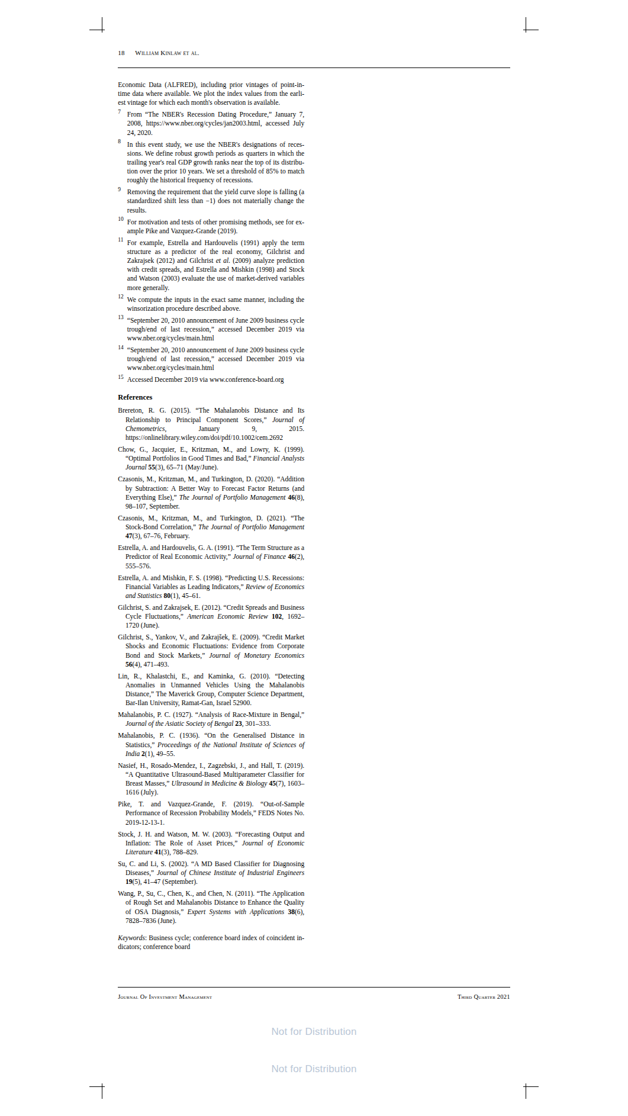18 William Kinlaw et al.
Economic Data (ALFRED), including prior vintages of point-in-time data where available. We plot the index values from the earliest vintage for which each month's observation is available.
7 From “The NBER's Recession Dating Procedure,” January 7, 2008, https://www.nber.org/cycles/jan2003.html, accessed July 24, 2020.
8 In this event study, we use the NBER's designations of recessions. We define robust growth periods as quarters in which the trailing year's real GDP growth ranks near the top of its distribution over the prior 10 years. We set a threshold of 85% to match roughly the historical frequency of recessions.
9 Removing the requirement that the yield curve slope is falling (a standardized shift less than −1) does not materially change the results.
10 For motivation and tests of other promising methods, see for example Pike and Vazquez-Grande (2019).
11 For example, Estrella and Hardouvelis (1991) apply the term structure as a predictor of the real economy, Gilchrist and Zakrajsek (2012) and Gilchrist et al. (2009) analyze prediction with credit spreads, and Estrella and Mishkin (1998) and Stock and Watson (2003) evaluate the use of market-derived variables more generally.
12 We compute the inputs in the exact same manner, including the winsorization procedure described above.
13“September 20, 2010 announcement of June 2009 business cycle trough/end of last recession,” accessed December 2019 via www.nber.org/cycles/main.html
14“September 20, 2010 announcement of June 2009 business cycle trough/end of last recession,” accessed December 2019 via www.nber.org/cycles/main.html
15 Accessed December 2019 via www.conference-board.org
References
Brereton, R. G. (2015). “The Mahalanobis Distance and Its Relationship to Principal Component Scores,” Journal of Chemometrics, January 9, 2015. https://onlinelibrary.wiley.com/doi/pdf/10.1002/cem.2692
Chow, G., Jacquier, E., Kritzman, M., and Lowry, K. (1999). “Optimal Portfolios in Good Times and Bad,” Financial Analysts Journal 55(3), 65–71 (May/June).
Czasonis, M., Kritzman, M., and Turkington, D. (2020). “Addition by Subtraction: A Better Way to Forecast Factor Returns (and Everything Else),” The Journal of Portfolio Management 46(8), 98–107, September.
Czasonis, M., Kritzman, M., and Turkington, D. (2021). “The Stock-Bond Correlation,” The Journal of Portfolio Management 47(3), 67–76, February.
Estrella, A. and Hardouvelis, G. A. (1991). “The Term Structure as a Predictor of Real Economic Activity,” Journal of Finance 46(2), 555–576.
Estrella, A. and Mishkin, F. S. (1998). “Predicting U.S. Recessions: Financial Variables as Leading Indicators,” Review of Economics and Statistics 80(1), 45–61.
Gilchrist, S. and Zakrajsek, E. (2012). “Credit Spreads and Business Cycle Fluctuations,” American Economic Review 102, 1692–1720 (June).
Gilchrist, S., Yankov, V., and Zakrajšek, E. (2009). “Credit Market Shocks and Economic Fluctuations: Evidence from Corporate Bond and Stock Markets,” Journal of Monetary Economics 56(4), 471–493.
Lin, R., Khalastchi, E., and Kaminka, G. (2010). “Detecting Anomalies in Unmanned Vehicles Using the Mahalanobis Distance,” The Maverick Group, Computer Science Department, Bar-Ilan University, Ramat-Gan, Israel 52900.
Mahalanobis, P. C. (1927). “Analysis of Race-Mixture in Bengal,” Journal of the Asiatic Society of Bengal 23, 301–333.
Mahalanobis, P. C. (1936). “On the Generalised Distance in Statistics,” Proceedings of the National Institute of Sciences of India 2(1), 49–55.
Nasief, H., Rosado-Mendez, I., Zagzebski, J., and Hall, T. (2019). “A Quantitative Ultrasound-Based Multiparameter Classifier for Breast Masses,” Ultrasound in Medicine & Biology 45(7), 1603–1616 (July).
Pike, T. and Vazquez-Grande, F. (2019). “Out-of-Sample Performance of Recession Probability Models,” FEDS Notes No. 2019-12-13-1.
Stock, J. H. and Watson, M. W. (2003). “Forecasting Output and Inflation: The Role of Asset Prices,” Journal of Economic Literature 41(3), 788–829.
Su, C. and Li, S. (2002). “A MD Based Classifier for Diagnosing Diseases,” Journal of Chinese Institute of Industrial Engineers 19(5), 41–47 (September).
Wang, P., Su, C., Chen, K., and Chen, N. (2011). “The Application of Rough Set and Mahalanobis Distance to Enhance the Quality of OSA Diagnosis,” Expert Systems with Applications 38(6), 7828–7836 (June).
Keywords: Business cycle; conference board index of coincident indicators; conference board
Journal Of Investment Management Third Quarter 2021
Not for Distribution
Not for Distribution